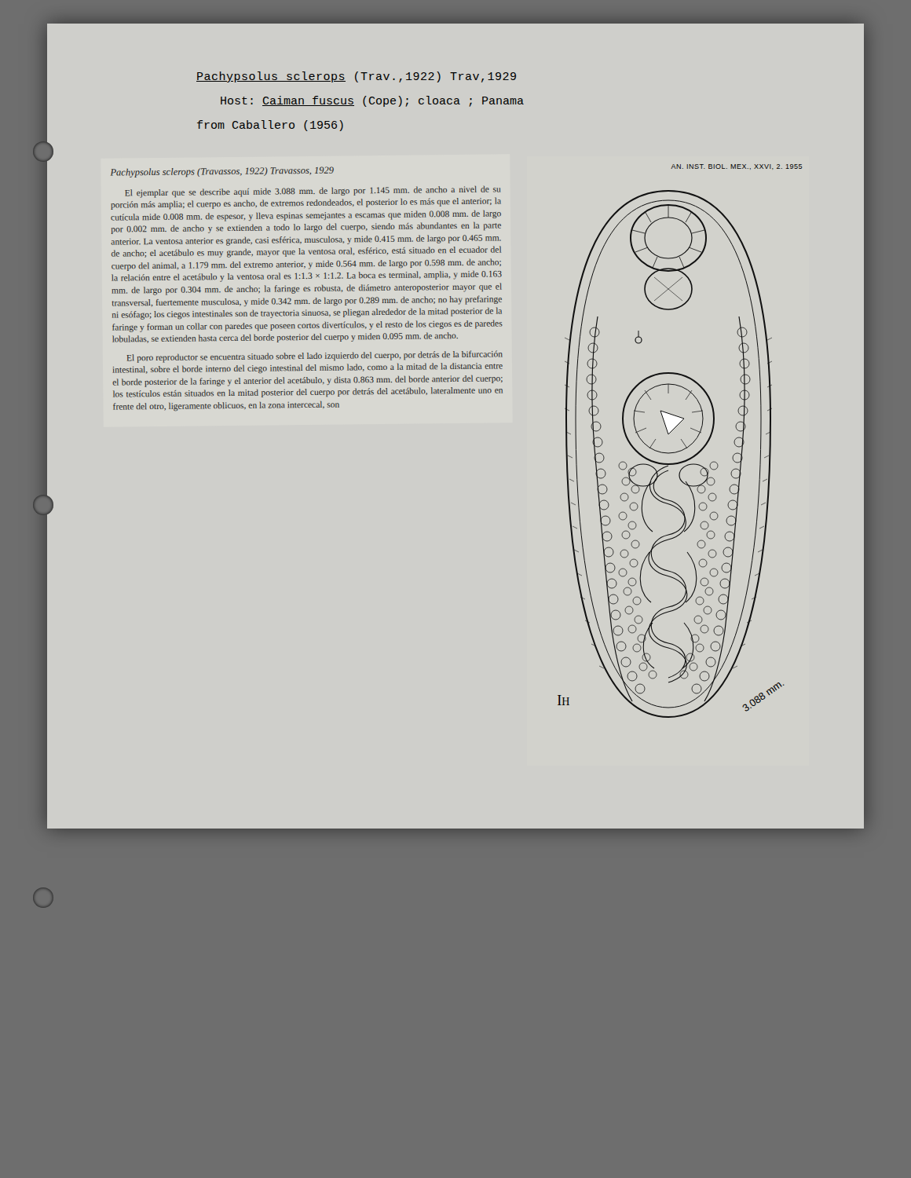Pachypsolus sclerops (Trav.,1922) Trav,1929
Host: Caiman fuscus (Cope); cloaca ; Panama
from Caballero (1956)
Pachypsolus sclerops (Travassos, 1922) Travassos, 1929
El ejemplar que se describe aquí mide 3.088 mm. de largo por 1.145 mm. de ancho a nivel de su porción más amplia; el cuerpo es ancho, de extremos redondeados, el posterior lo es más que el anterior; la cutícula mide 0.008 mm. de espesor, y lleva espinas semejantes a escamas que miden 0.008 mm. de largo por 0.002 mm. de ancho y se extienden a todo lo largo del cuerpo, siendo más abundantes en la parte anterior. La ventosa anterior es grande, casi esférica, musculosa, y mide 0.415 mm. de largo por 0.465 mm. de ancho; el acetábulo es muy grande, mayor que la ventosa oral, esférico, está situado en el ecuador del cuerpo del animal, a 1.179 mm. del extremo anterior, y mide 0.564 mm. de largo por 0.598 mm. de ancho; la relación entre el acetábulo y la ventosa oral es 1:1.3 × 1:1.2. La boca es terminal, amplia, y mide 0.163 mm. de largo por 0.304 mm. de ancho; la faringe es robusta, de diámetro anteroposterior mayor que el transversal, fuertemente musculosa, y mide 0.342 mm. de largo por 0.289 mm. de ancho; no hay prefaringe ni esófago; los ciegos intestinales son de trayectoria sinuosa, se pliegan alrededor de la mitad posterior de la faringe y forman un collar con paredes que poseen cortos divertículos, y el resto de los ciegos es de paredes lobuladas, se extienden hasta cerca del borde posterior del cuerpo y miden 0.095 mm. de ancho.
El poro reproductor se encuentra situado sobre el lado izquierdo del cuerpo, por detrás de la bifurcación intestinal, sobre el borde interno del ciego intestinal del mismo lado, como a la mitad de la distancia entre el borde posterior de la faringe y el anterior del acetábulo, y dista 0.863 mm. del borde anterior del cuerpo; los testículos están situados en la mitad posterior del cuerpo por detrás del acetábulo, lateralmente uno en frente del otro, ligeramente oblicuos, en la zona intercecal, son
AN. INST. BIOL. MEX., XXVI, 2. 1955
IH
3.088 mm.